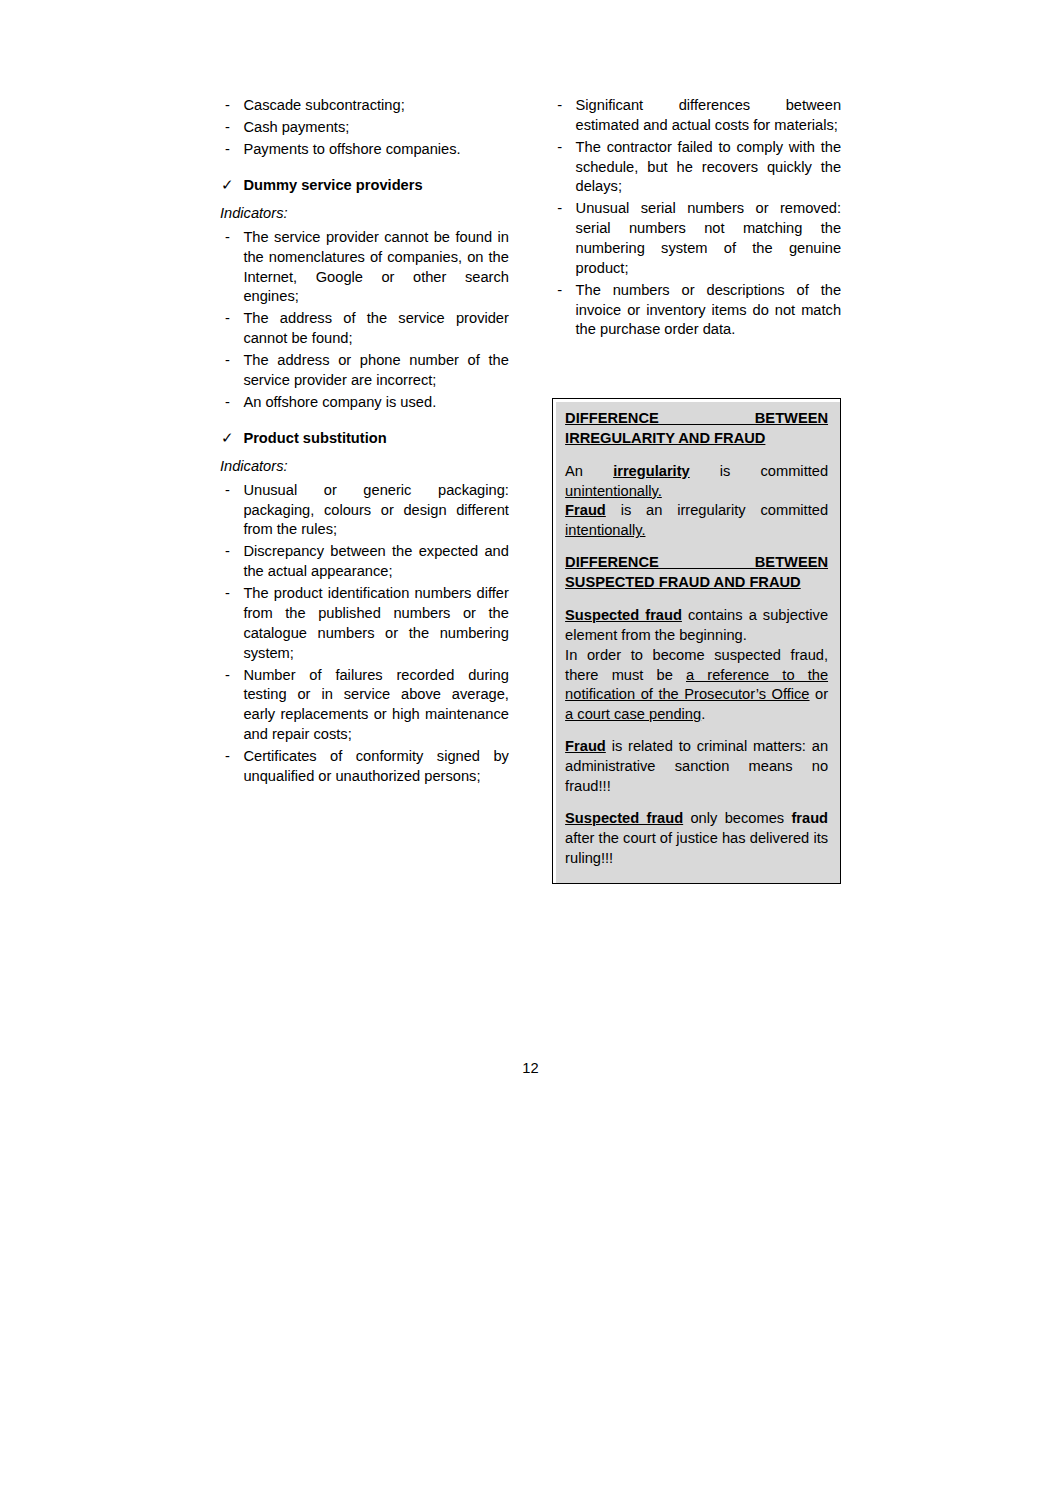Cascade subcontracting;
Cash payments;
Payments to offshore companies.
Dummy service providers
Indicators:
The service provider cannot be found in the nomenclatures of companies, on the Internet, Google or other search engines;
The address of the service provider cannot be found;
The address or phone number of the service provider are incorrect;
An offshore company is used.
Product substitution
Indicators:
Unusual or generic packaging: packaging, colours or design different from the rules;
Discrepancy between the expected and the actual appearance;
The product identification numbers differ from the published numbers or the catalogue numbers or the numbering system;
Number of failures recorded during testing or in service above average, early replacements or high maintenance and repair costs;
Certificates of conformity signed by unqualified or unauthorized persons;
Significant differences between estimated and actual costs for materials;
The contractor failed to comply with the schedule, but he recovers quickly the delays;
Unusual serial numbers or removed: serial numbers not matching the numbering system of the genuine product;
The numbers or descriptions of the invoice or inventory items do not match the purchase order data.
DIFFERENCE BETWEEN IRREGULARITY AND FRAUD
An irregularity is committed unintentionally.
Fraud is an irregularity committed intentionally.
DIFFERENCE BETWEEN SUSPECTED FRAUD AND FRAUD
Suspected fraud contains a subjective element from the beginning.
In order to become suspected fraud, there must be a reference to the notification of the Prosecutor’s Office or a court case pending.
Fraud is related to criminal matters: an administrative sanction means no fraud!!!
Suspected fraud only becomes fraud after the court of justice has delivered its ruling!!!
12